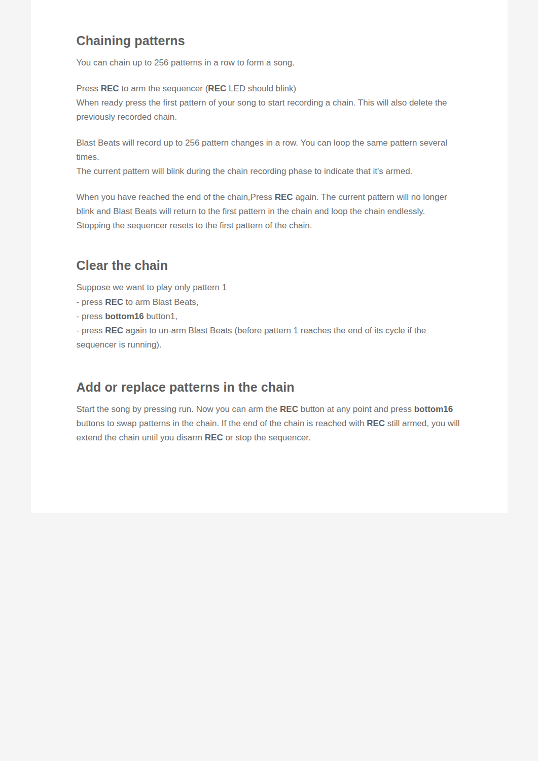Chaining patterns
You can chain up to 256 patterns in a row to form a song.
Press REC to arm the sequencer (REC LED should blink)
When ready press the first pattern of your song to start recording a chain. This will also delete the previously recorded chain.
Blast Beats will record up to 256 pattern changes in a row. You can loop the same pattern several times.
The current pattern will blink during the chain recording phase to indicate that it's armed.
When you have reached the end of the chain,Press REC again. The current pattern will no longer blink and Blast Beats will return to the first pattern in the chain and loop the chain endlessly.
Stopping the sequencer resets to the first pattern of the chain.
Clear the chain
Suppose we want to play only pattern 1
- press REC to arm Blast Beats,
- press bottom16 button1,
- press REC again to un-arm Blast Beats (before pattern 1 reaches the end of its cycle if the sequencer is running).
Add or replace patterns in the chain
Start the song by pressing run. Now you can arm the REC button at any point and press bottom16 buttons to swap patterns in the chain. If the end of the chain is reached with REC still armed, you will extend the chain until you disarm REC or stop the sequencer.